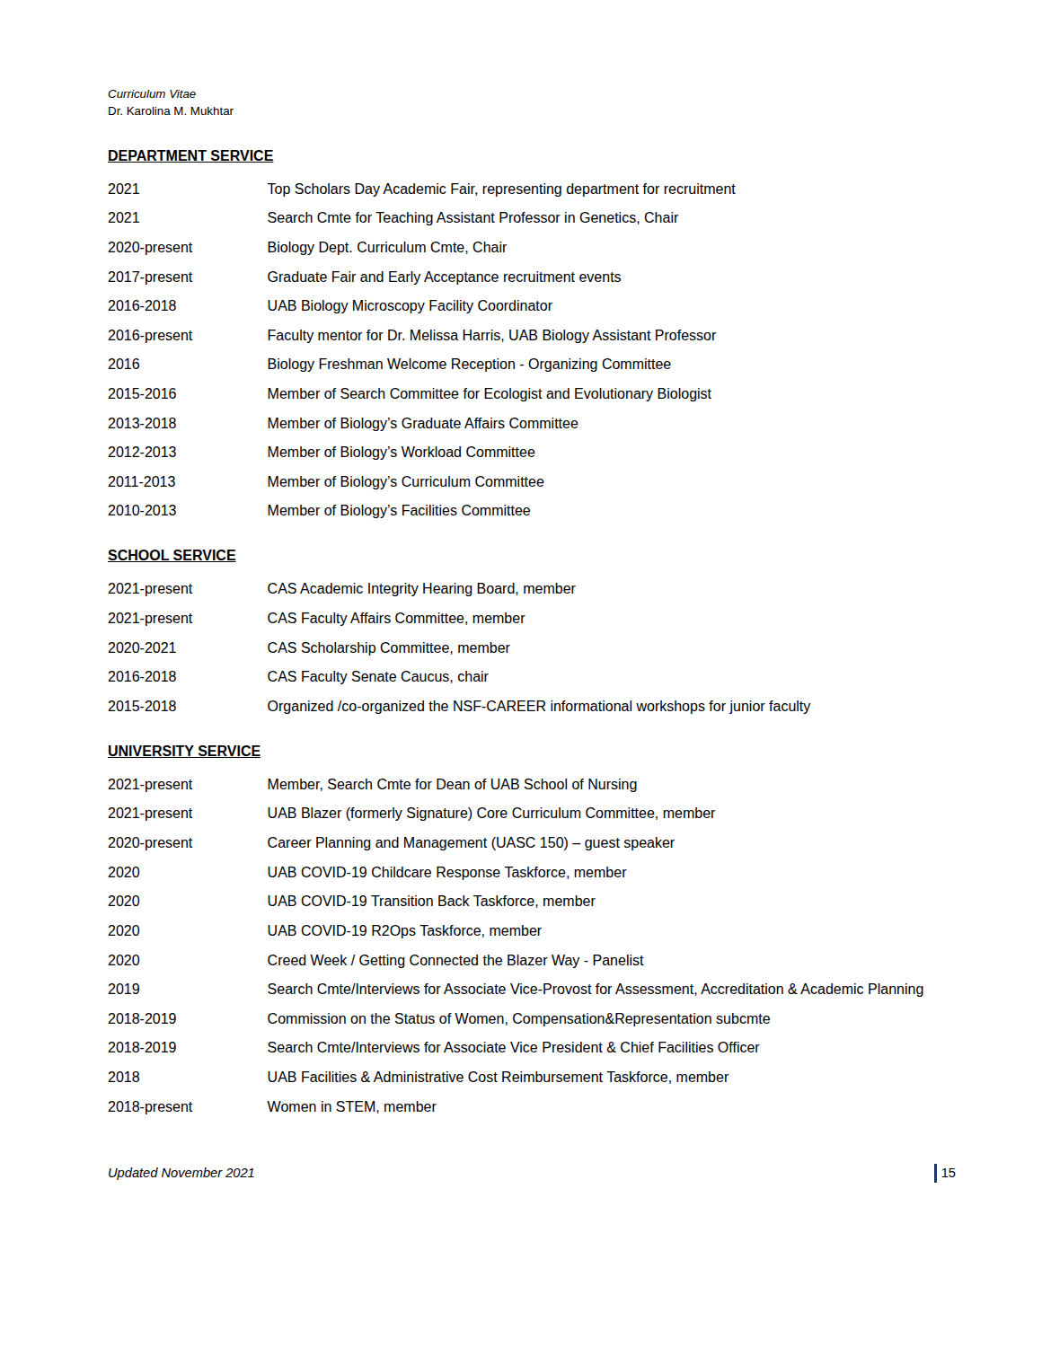Curriculum Vitae
Dr. Karolina M. Mukhtar
Department Service
| 2021 | Top Scholars Day Academic Fair, representing department for recruitment |
| 2021 | Search Cmte for Teaching Assistant Professor in Genetics, Chair |
| 2020-present | Biology Dept. Curriculum Cmte, Chair |
| 2017-present | Graduate Fair and Early Acceptance recruitment events |
| 2016-2018 | UAB Biology Microscopy Facility Coordinator |
| 2016-present | Faculty mentor for Dr. Melissa Harris, UAB Biology Assistant Professor |
| 2016 | Biology Freshman Welcome Reception - Organizing Committee |
| 2015-2016 | Member of Search Committee for Ecologist and Evolutionary Biologist |
| 2013-2018 | Member of Biology’s Graduate Affairs Committee |
| 2012-2013 | Member of Biology’s Workload Committee |
| 2011-2013 | Member of Biology’s Curriculum Committee |
| 2010-2013 | Member of Biology’s Facilities Committee |
School Service
| 2021-present | CAS Academic Integrity Hearing Board, member |
| 2021-present | CAS Faculty Affairs Committee, member |
| 2020-2021 | CAS Scholarship Committee, member |
| 2016-2018 | CAS Faculty Senate Caucus, chair |
| 2015-2018 | Organized /co-organized the NSF-CAREER informational workshops for junior faculty |
University Service
| 2021-present | Member, Search Cmte for Dean of UAB School of Nursing |
| 2021-present | UAB Blazer (formerly Signature) Core Curriculum Committee, member |
| 2020-present | Career Planning and Management (UASC 150) – guest speaker |
| 2020 | UAB COVID-19 Childcare Response Taskforce, member |
| 2020 | UAB COVID-19 Transition Back Taskforce, member |
| 2020 | UAB COVID-19 R2Ops Taskforce, member |
| 2020 | Creed Week / Getting Connected the Blazer Way - Panelist |
| 2019 | Search Cmte/Interviews for Associate Vice-Provost for Assessment, Accreditation & Academic Planning |
| 2018-2019 | Commission on the Status of Women, Compensation&Representation subcmte |
| 2018-2019 | Search Cmte/Interviews for Associate Vice President & Chief Facilities Officer |
| 2018 | UAB Facilities & Administrative Cost Reimbursement Taskforce, member |
| 2018-present | Women in STEM, member |
Updated November 2021 15